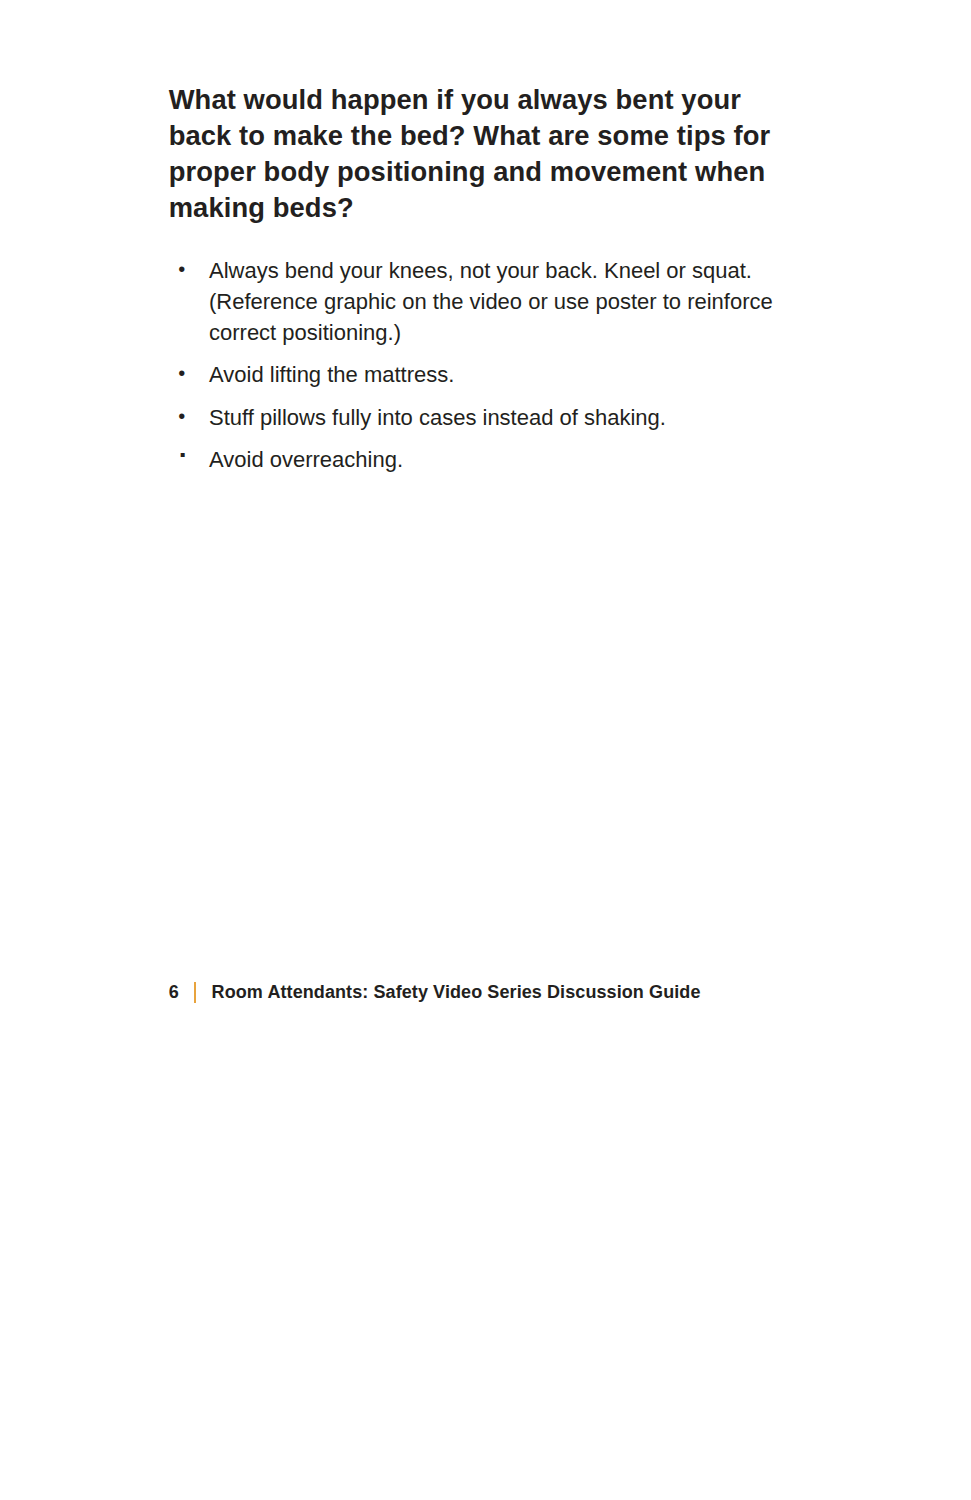What would happen if you always bent your back to make the bed? What are some tips for proper body positioning and movement when making beds?
Always bend your knees, not your back. Kneel or squat. (Reference graphic on the video or use poster to reinforce correct positioning.)
Avoid lifting the mattress.
Stuff pillows fully into cases instead of shaking.
Avoid overreaching.
6 Room Attendants: Safety Video Series Discussion Guide